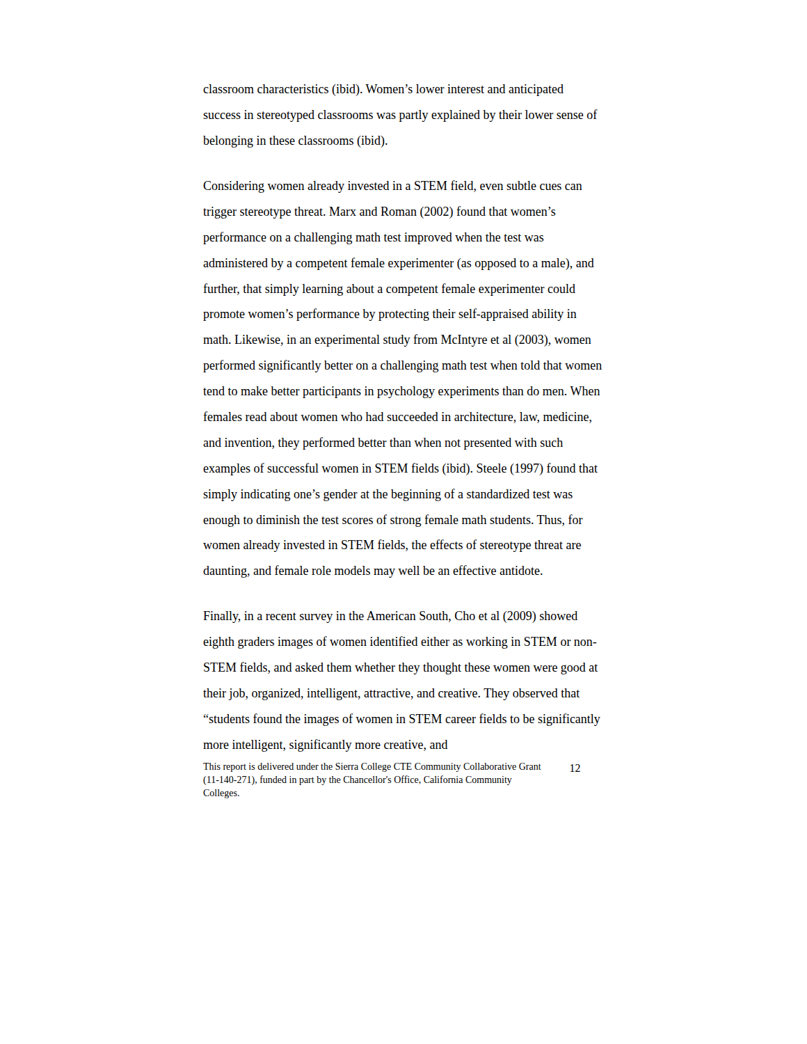classroom characteristics (ibid). Women’s lower interest and anticipated success in stereotyped classrooms was partly explained by their lower sense of belonging in these classrooms (ibid).
Considering women already invested in a STEM field, even subtle cues can trigger stereotype threat. Marx and Roman (2002) found that women’s performance on a challenging math test improved when the test was administered by a competent female experimenter (as opposed to a male), and further, that simply learning about a competent female experimenter could promote women’s performance by protecting their self-appraised ability in math. Likewise, in an experimental study from McIntyre et al (2003), women performed significantly better on a challenging math test when told that women tend to make better participants in psychology experiments than do men. When females read about women who had succeeded in architecture, law, medicine, and invention, they performed better than when not presented with such examples of successful women in STEM fields (ibid). Steele (1997) found that simply indicating one’s gender at the beginning of a standardized test was enough to diminish the test scores of strong female math students. Thus, for women already invested in STEM fields, the effects of stereotype threat are daunting, and female role models may well be an effective antidote.
Finally, in a recent survey in the American South, Cho et al (2009) showed eighth graders images of women identified either as working in STEM or non-STEM fields, and asked them whether they thought these women were good at their job, organized, intelligent, attractive, and creative. They observed that “students found the images of women in STEM career fields to be significantly more intelligent, significantly more creative, and
This report is delivered under the Sierra College CTE Community Collaborative Grant (11-140-271), funded in part by the Chancellor's Office, California Community Colleges.
12